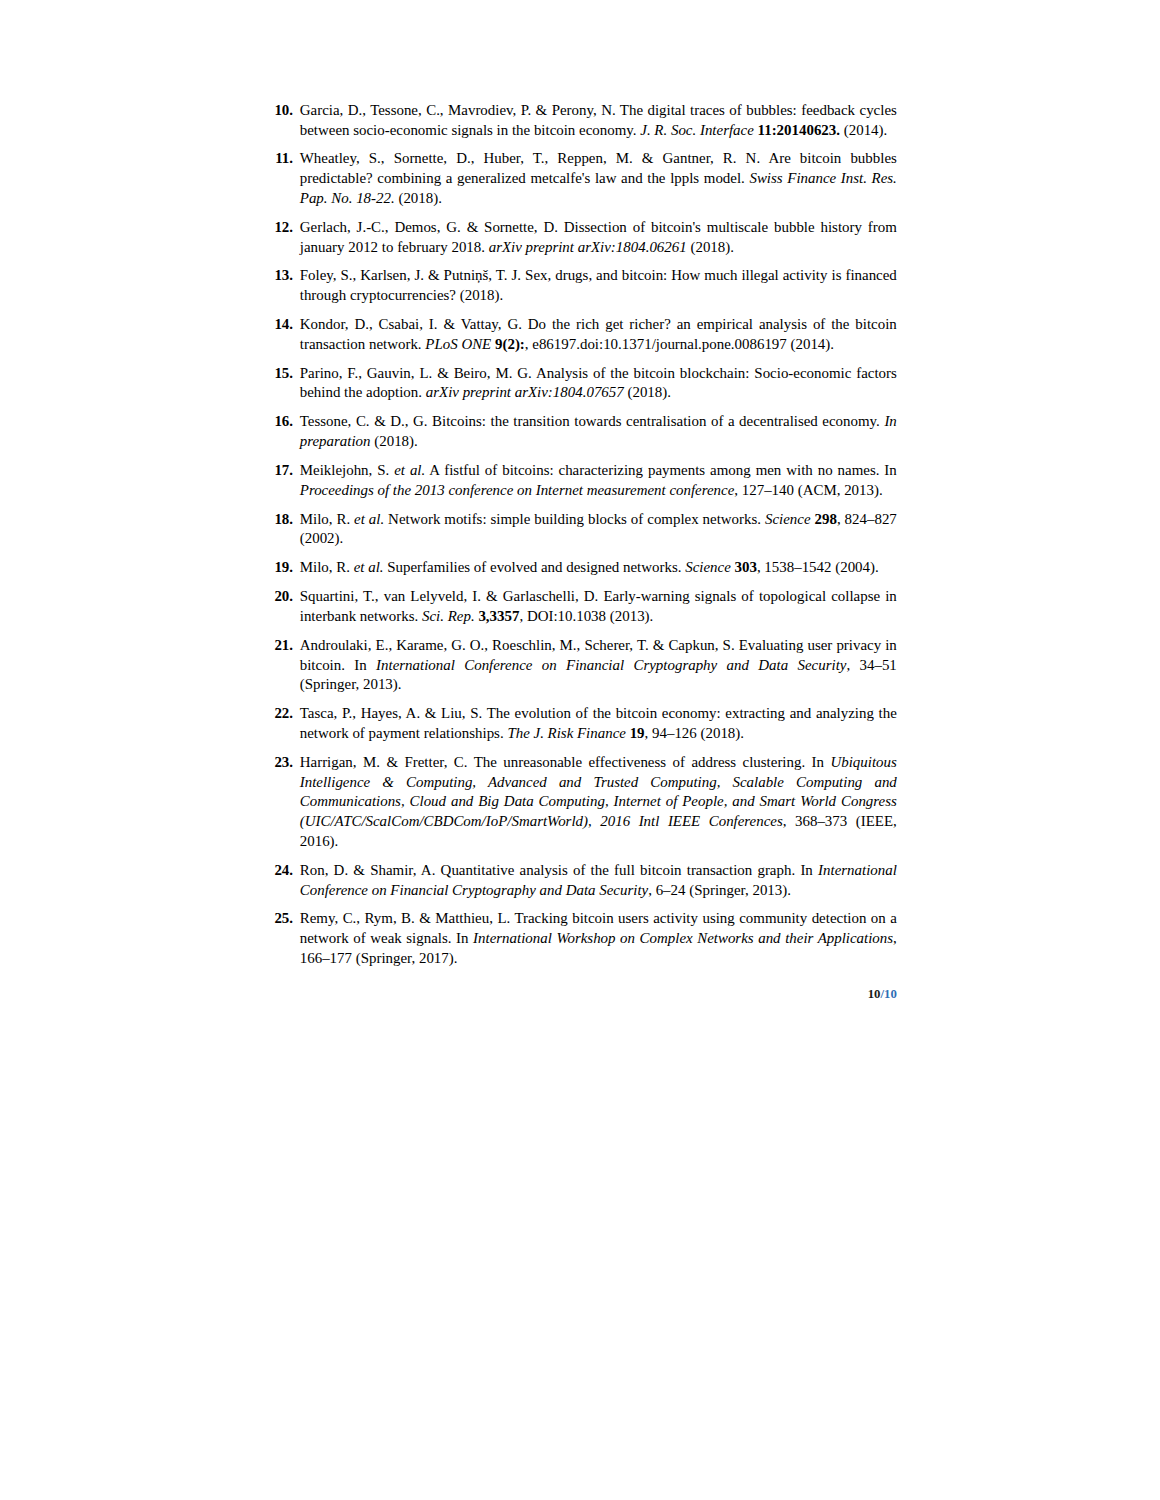10. Garcia, D., Tessone, C., Mavrodiev, P. & Perony, N. The digital traces of bubbles: feedback cycles between socio-economic signals in the bitcoin economy. J. R. Soc. Interface 11:20140623. (2014).
11. Wheatley, S., Sornette, D., Huber, T., Reppen, M. & Gantner, R. N. Are bitcoin bubbles predictable? combining a generalized metcalfe's law and the lppls model. Swiss Finance Inst. Res. Pap. No. 18-22. (2018).
12. Gerlach, J.-C., Demos, G. & Sornette, D. Dissection of bitcoin's multiscale bubble history from january 2012 to february 2018. arXiv preprint arXiv:1804.06261 (2018).
13. Foley, S., Karlsen, J. & Putniņš, T. J. Sex, drugs, and bitcoin: How much illegal activity is financed through cryptocurrencies? (2018).
14. Kondor, D., Csabai, I. & Vattay, G. Do the rich get richer? an empirical analysis of the bitcoin transaction network. PLoS ONE 9(2):, e86197.doi:10.1371/journal.pone.0086197 (2014).
15. Parino, F., Gauvin, L. & Beiro, M. G. Analysis of the bitcoin blockchain: Socio-economic factors behind the adoption. arXiv preprint arXiv:1804.07657 (2018).
16. Tessone, C. & D., G. Bitcoins: the transition towards centralisation of a decentralised economy. In preparation (2018).
17. Meiklejohn, S. et al. A fistful of bitcoins: characterizing payments among men with no names. In Proceedings of the 2013 conference on Internet measurement conference, 127–140 (ACM, 2013).
18. Milo, R. et al. Network motifs: simple building blocks of complex networks. Science 298, 824–827 (2002).
19. Milo, R. et al. Superfamilies of evolved and designed networks. Science 303, 1538–1542 (2004).
20. Squartini, T., van Lelyveld, I. & Garlaschelli, D. Early-warning signals of topological collapse in interbank networks. Sci. Rep. 3,3357, DOI:10.1038 (2013).
21. Androulaki, E., Karame, G. O., Roeschlin, M., Scherer, T. & Capkun, S. Evaluating user privacy in bitcoin. In International Conference on Financial Cryptography and Data Security, 34–51 (Springer, 2013).
22. Tasca, P., Hayes, A. & Liu, S. The evolution of the bitcoin economy: extracting and analyzing the network of payment relationships. The J. Risk Finance 19, 94–126 (2018).
23. Harrigan, M. & Fretter, C. The unreasonable effectiveness of address clustering. In Ubiquitous Intelligence & Computing, Advanced and Trusted Computing, Scalable Computing and Communications, Cloud and Big Data Computing, Internet of People, and Smart World Congress (UIC/ATC/ScalCom/CBDCom/IoP/SmartWorld), 2016 Intl IEEE Conferences, 368–373 (IEEE, 2016).
24. Ron, D. & Shamir, A. Quantitative analysis of the full bitcoin transaction graph. In International Conference on Financial Cryptography and Data Security, 6–24 (Springer, 2013).
25. Remy, C., Rym, B. & Matthieu, L. Tracking bitcoin users activity using community detection on a network of weak signals. In International Workshop on Complex Networks and their Applications, 166–177 (Springer, 2017).
10/10